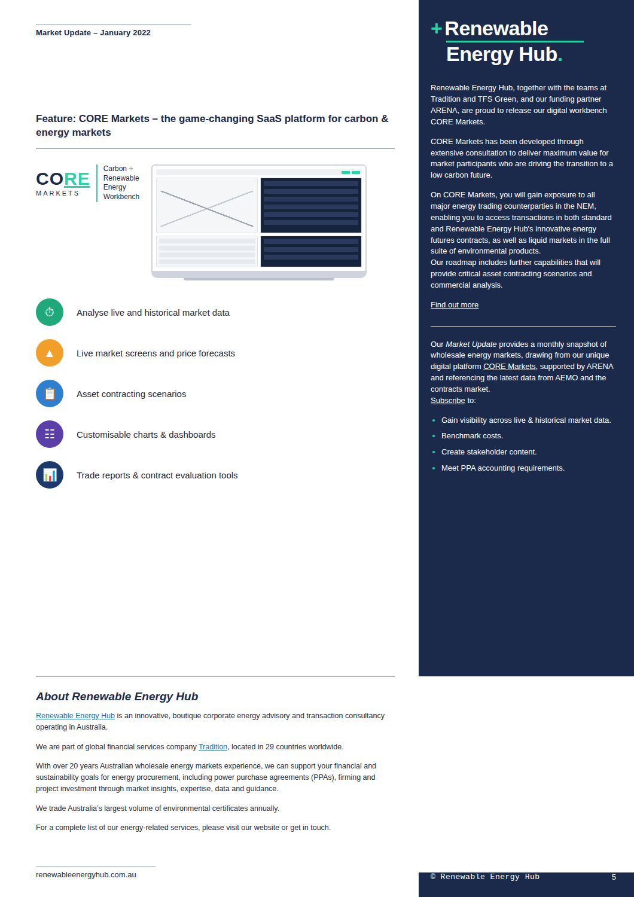Market Update – January 2022
+Renewable Energy Hub.
Feature: CORE Markets – the game-changing SaaS platform for carbon & energy markets
CORE
MARKETS
Carbon +
Renewable
Energy
Workbench
⏱ Analyse live and historical market data
▲ Live market screens and price forecasts
📋 Asset contracting scenarios
☷ Customisable charts & dashboards
📊 Trade reports & contract evaluation tools
Renewable Energy Hub, together with the teams at Tradition and TFS Green, and our funding partner ARENA, are proud to release our digital workbench CORE Markets.
CORE Markets has been developed through extensive consultation to deliver maximum value for market participants who are driving the transition to a low carbon future.
On CORE Markets, you will gain exposure to all major energy trading counterparties in the NEM, enabling you to access transactions in both standard and Renewable Energy Hub's innovative energy futures contracts, as well as liquid markets in the full suite of environmental products.
Our roadmap includes further capabilities that will provide critical asset contracting scenarios and commercial analysis.
Find out more
Our Market Update provides a monthly snapshot of wholesale energy markets, drawing from our unique digital platform CORE Markets, supported by ARENA and referencing the latest data from AEMO and the contracts market.
Subscribe to:
Gain visibility across live & historical market data.
Benchmark costs.
Create stakeholder content.
Meet PPA accounting requirements.
About Renewable Energy Hub
Renewable Energy Hub is an innovative, boutique corporate energy advisory and transaction consultancy operating in Australia.
We are part of global financial services company Tradition, located in 29 countries worldwide.
With over 20 years Australian wholesale energy markets experience, we can support your financial and sustainability goals for energy procurement, including power purchase agreements (PPAs), firming and project investment through market insights, expertise, data and guidance.
We trade Australia’s largest volume of environmental certificates annually.
For a complete list of our energy-related services, please visit our website or get in touch.
renewableenergyhub.com.au
© Renewable Energy Hub
5